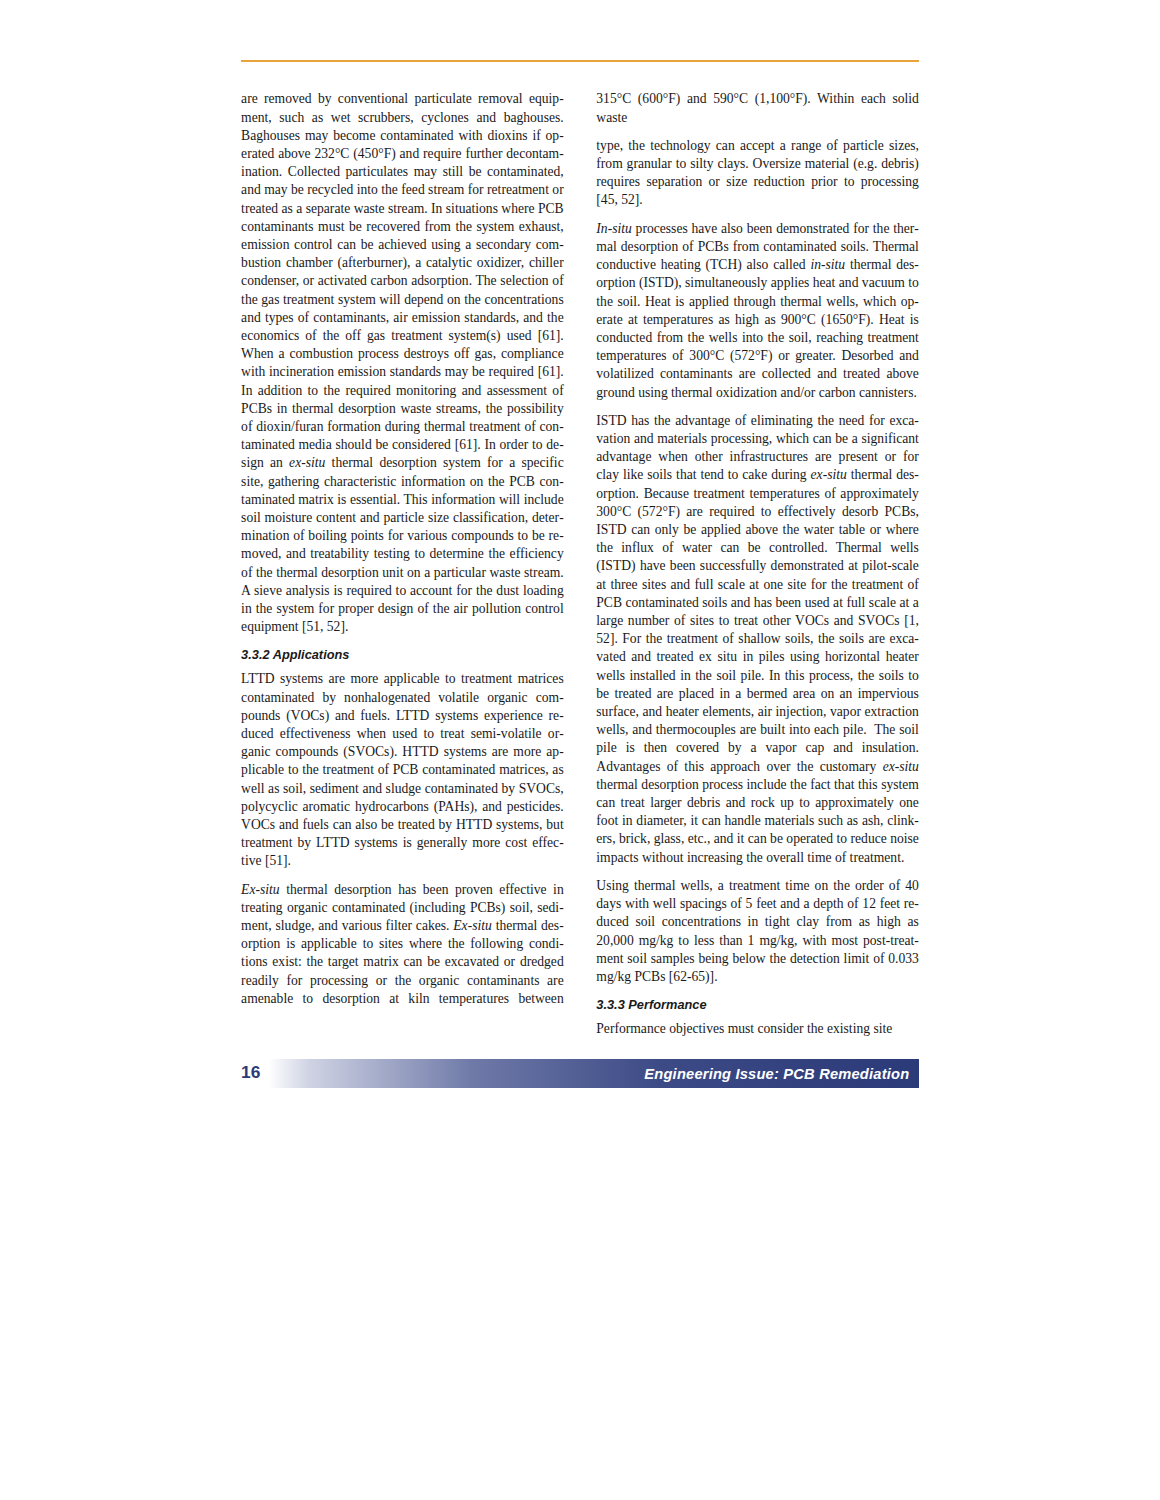are removed by conventional particulate removal equipment, such as wet scrubbers, cyclones and baghouses. Baghouses may become contaminated with dioxins if operated above 232°C (450°F) and require further decontamination. Collected particulates may still be contaminated, and may be recycled into the feed stream for retreatment or treated as a separate waste stream. In situations where PCB contaminants must be recovered from the system exhaust, emission control can be achieved using a secondary combustion chamber (afterburner), a catalytic oxidizer, chiller condenser, or activated carbon adsorption. The selection of the gas treatment system will depend on the concentrations and types of contaminants, air emission standards, and the economics of the off gas treatment system(s) used [61]. When a combustion process destroys off gas, compliance with incineration emission standards may be required [61]. In addition to the required monitoring and assessment of PCBs in thermal desorption waste streams, the possibility of dioxin/furan formation during thermal treatment of contaminated media should be considered [61]. In order to design an ex-situ thermal desorption system for a specific site, gathering characteristic information on the PCB contaminated matrix is essential. This information will include soil moisture content and particle size classification, determination of boiling points for various compounds to be removed, and treatability testing to determine the efficiency of the thermal desorption unit on a particular waste stream. A sieve analysis is required to account for the dust loading in the system for proper design of the air pollution control equipment [51, 52].
3.3.2 Applications
LTTD systems are more applicable to treatment matrices contaminated by nonhalogenated volatile organic compounds (VOCs) and fuels. LTTD systems experience reduced effectiveness when used to treat semi-volatile organic compounds (SVOCs). HTTD systems are more applicable to the treatment of PCB contaminated matrices, as well as soil, sediment and sludge contaminated by SVOCs, polycyclic aromatic hydrocarbons (PAHs), and pesticides. VOCs and fuels can also be treated by HTTD systems, but treatment by LTTD systems is generally more cost effective [51].
Ex-situ thermal desorption has been proven effective in treating organic contaminated (including PCBs) soil, sediment, sludge, and various filter cakes. Ex-situ thermal desorption is applicable to sites where the following conditions exist: the target matrix can be excavated or dredged readily for processing or the organic contaminants are amenable to desorption at kiln temperatures between 315°C (600°F) and 590°C (1,100°F). Within each solid waste
type, the technology can accept a range of particle sizes, from granular to silty clays. Oversize material (e.g. debris) requires separation or size reduction prior to processing [45, 52].
In-situ processes have also been demonstrated for the thermal desorption of PCBs from contaminated soils. Thermal conductive heating (TCH) also called in-situ thermal desorption (ISTD), simultaneously applies heat and vacuum to the soil. Heat is applied through thermal wells, which operate at temperatures as high as 900°C (1650°F). Heat is conducted from the wells into the soil, reaching treatment temperatures of 300°C (572°F) or greater. Desorbed and volatilized contaminants are collected and treated above ground using thermal oxidization and/or carbon cannisters.
ISTD has the advantage of eliminating the need for excavation and materials processing, which can be a significant advantage when other infrastructures are present or for clay like soils that tend to cake during ex-situ thermal desorption. Because treatment temperatures of approximately 300°C (572°F) are required to effectively desorb PCBs, ISTD can only be applied above the water table or where the influx of water can be controlled. Thermal wells (ISTD) have been successfully demonstrated at pilot-scale at three sites and full scale at one site for the treatment of PCB contaminated soils and has been used at full scale at a large number of sites to treat other VOCs and SVOCs [1, 52]. For the treatment of shallow soils, the soils are excavated and treated ex situ in piles using horizontal heater wells installed in the soil pile. In this process, the soils to be treated are placed in a bermed area on an impervious surface, and heater elements, air injection, vapor extraction wells, and thermocouples are built into each pile. The soil pile is then covered by a vapor cap and insulation. Advantages of this approach over the customary ex-situ thermal desorption process include the fact that this system can treat larger debris and rock up to approximately one foot in diameter, it can handle materials such as ash, clinkers, brick, glass, etc., and it can be operated to reduce noise impacts without increasing the overall time of treatment.
Using thermal wells, a treatment time on the order of 40 days with well spacings of 5 feet and a depth of 12 feet reduced soil concentrations in tight clay from as high as 20,000 mg/kg to less than 1 mg/kg, with most post-treatment soil samples being below the detection limit of 0.033 mg/kg PCBs [62-65)].
3.3.3 Performance
Performance objectives must consider the existing site
16
Engineering Issue: PCB Remediation